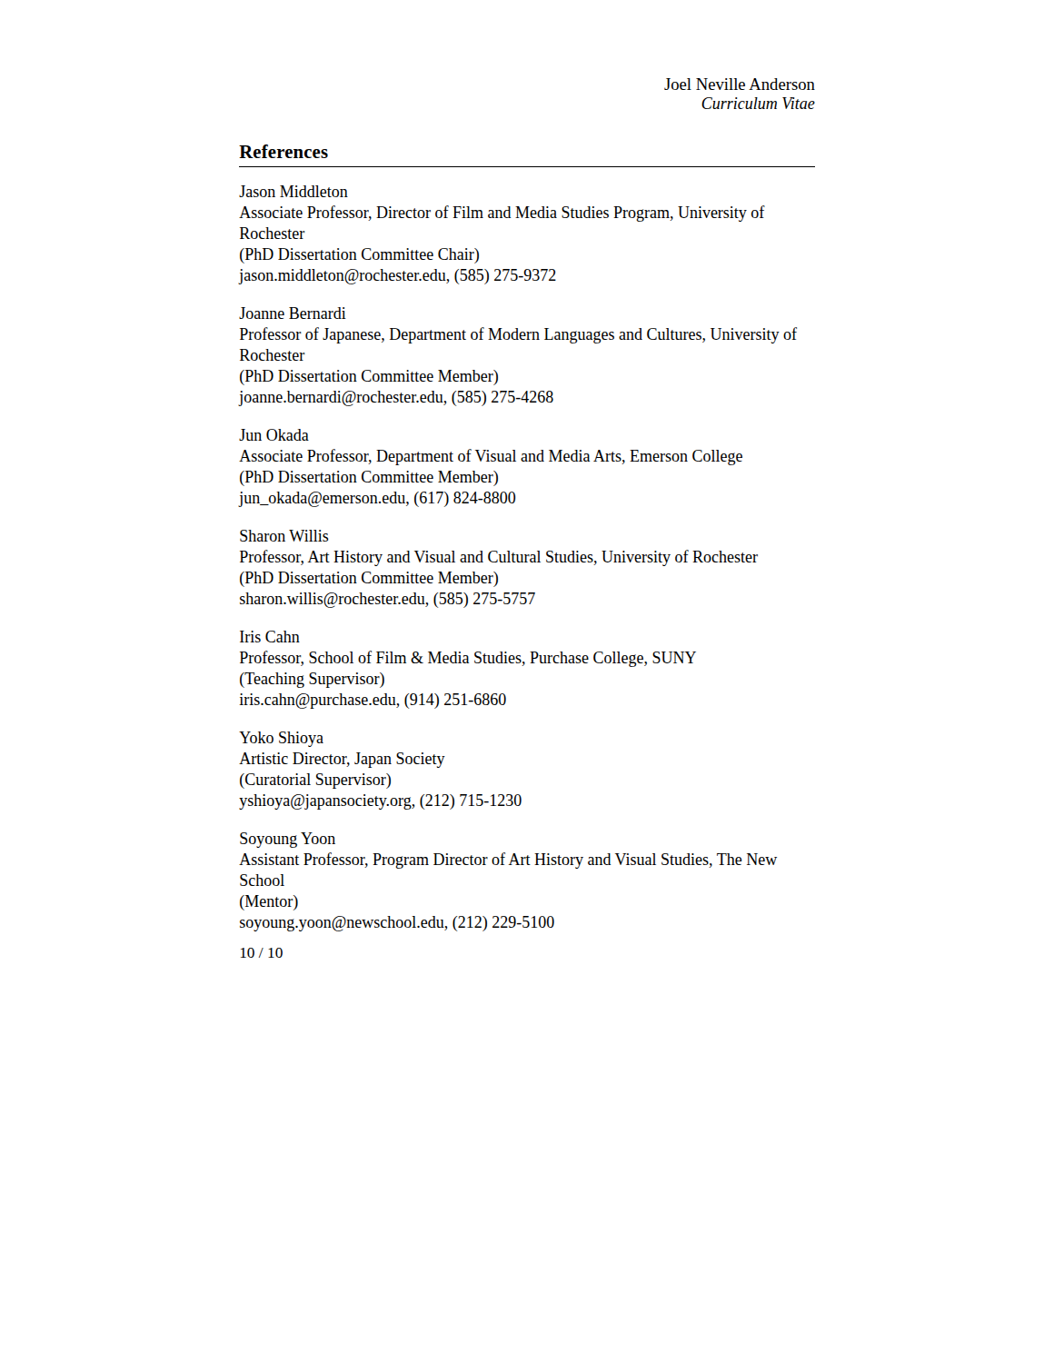Joel Neville Anderson Curriculum Vitae
References
Jason Middleton
Associate Professor, Director of Film and Media Studies Program, University of Rochester
(PhD Dissertation Committee Chair)
jason.middleton@rochester.edu, (585) 275-9372
Joanne Bernardi
Professor of Japanese, Department of Modern Languages and Cultures, University of Rochester
(PhD Dissertation Committee Member)
joanne.bernardi@rochester.edu, (585) 275-4268
Jun Okada
Associate Professor, Department of Visual and Media Arts, Emerson College
(PhD Dissertation Committee Member)
jun_okada@emerson.edu, (617) 824-8800
Sharon Willis
Professor, Art History and Visual and Cultural Studies, University of Rochester
(PhD Dissertation Committee Member)
sharon.willis@rochester.edu, (585) 275-5757
Iris Cahn
Professor, School of Film & Media Studies, Purchase College, SUNY
(Teaching Supervisor)
iris.cahn@purchase.edu, (914) 251-6860
Yoko Shioya
Artistic Director, Japan Society
(Curatorial Supervisor)
yshioya@japansociety.org, (212) 715-1230
Soyoung Yoon
Assistant Professor, Program Director of Art History and Visual Studies, The New School
(Mentor)
soyoung.yoon@newschool.edu, (212) 229-5100
10 / 10